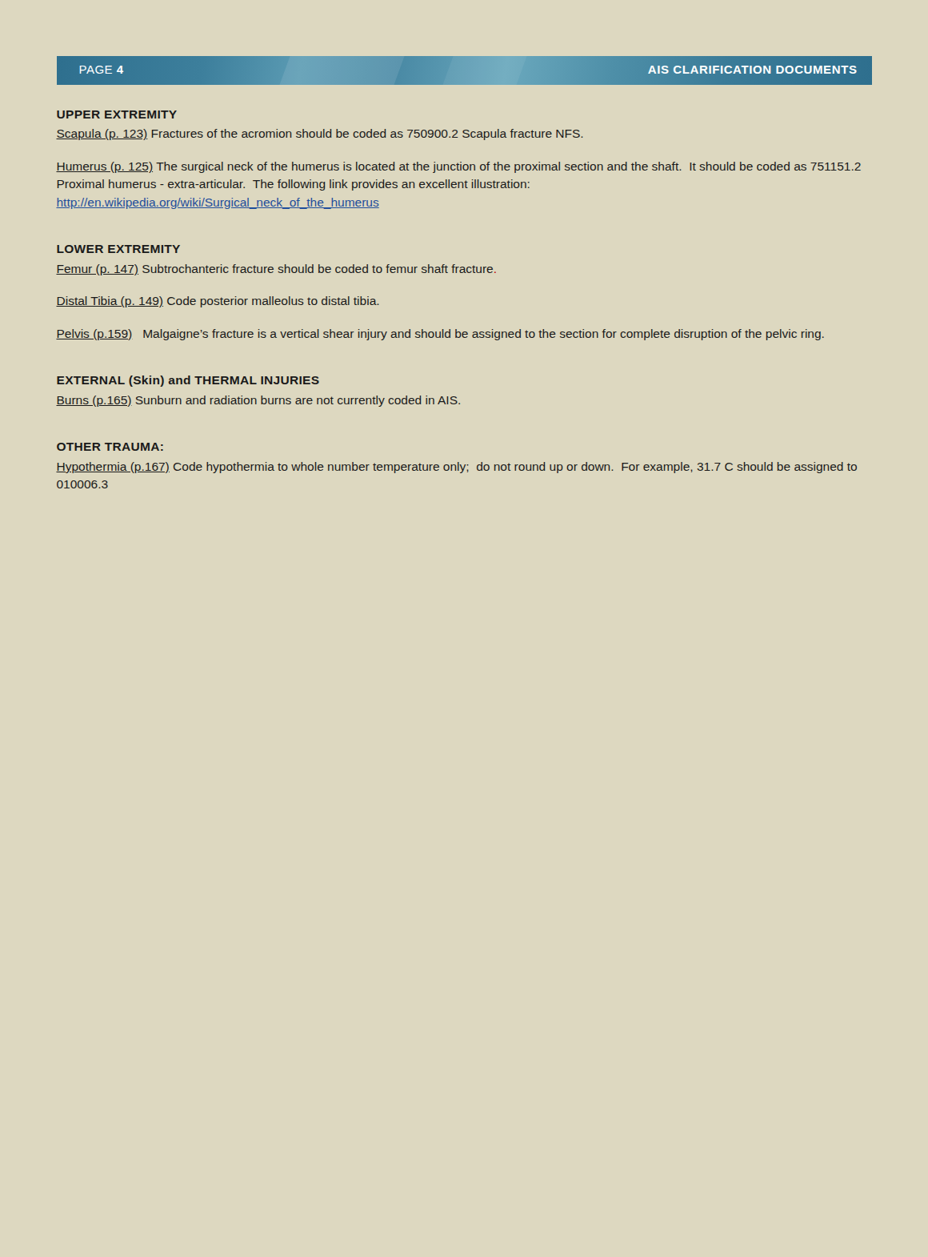PAGE 4
AIS CLARIFICATION DOCUMENTS
UPPER EXTREMITY
Scapula (p. 123) Fractures of the acromion should be coded as 750900.2 Scapula fracture NFS.
Humerus (p. 125) The surgical neck of the humerus is located at the junction of the proximal section and the shaft. It should be coded as 751151.2 Proximal humerus - extra-articular. The following link provides an excellent illustration:
http://en.wikipedia.org/wiki/Surgical_neck_of_the_humerus
LOWER EXTREMITY
Femur (p. 147) Subtrochanteric fracture should be coded to femur shaft fracture.
Distal Tibia (p. 149) Code posterior malleolus to distal tibia.
Pelvis (p.159) Malgaigne’s fracture is a vertical shear injury and should be assigned to the section for complete disruption of the pelvic ring.
EXTERNAL (Skin) and THERMAL INJURIES
Burns (p.165) Sunburn and radiation burns are not currently coded in AIS.
OTHER TRAUMA:
Hypothermia (p.167) Code hypothermia to whole number temperature only; do not round up or down. For example, 31.7 C should be assigned to 010006.3